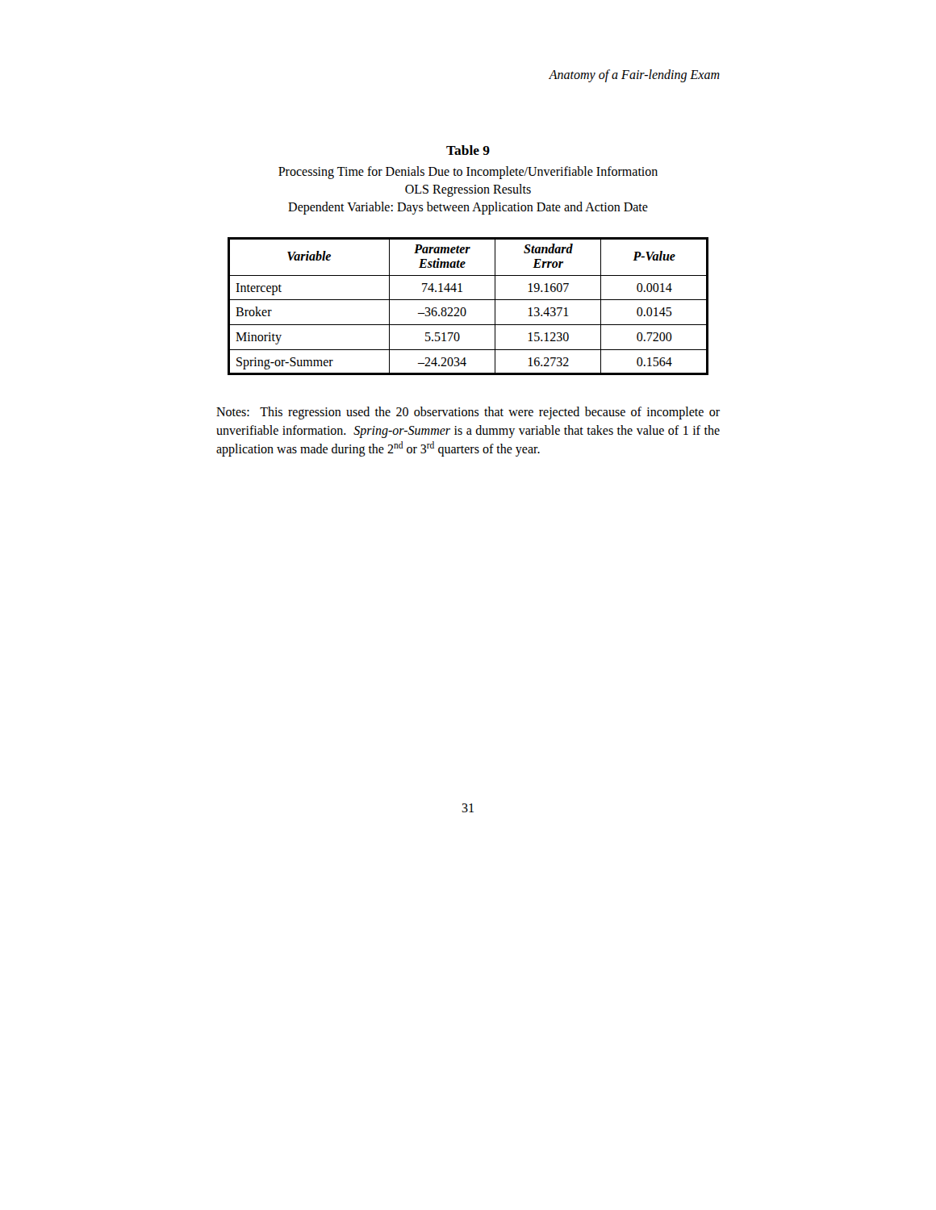Anatomy of a Fair-lending Exam
Table 9 Processing Time for Denials Due to Incomplete/Unverifiable Information OLS Regression Results Dependent Variable: Days between Application Date and Action Date
| Variable | Parameter Estimate | Standard Error | P-Value |
| --- | --- | --- | --- |
| Intercept | 74.1441 | 19.1607 | 0.0014 |
| Broker | –36.8220 | 13.4371 | 0.0145 |
| Minority | 5.5170 | 15.1230 | 0.7200 |
| Spring-or-Summer | –24.2034 | 16.2732 | 0.1564 |
Notes: This regression used the 20 observations that were rejected because of incomplete or unverifiable information. Spring-or-Summer is a dummy variable that takes the value of 1 if the application was made during the 2nd or 3rd quarters of the year.
31